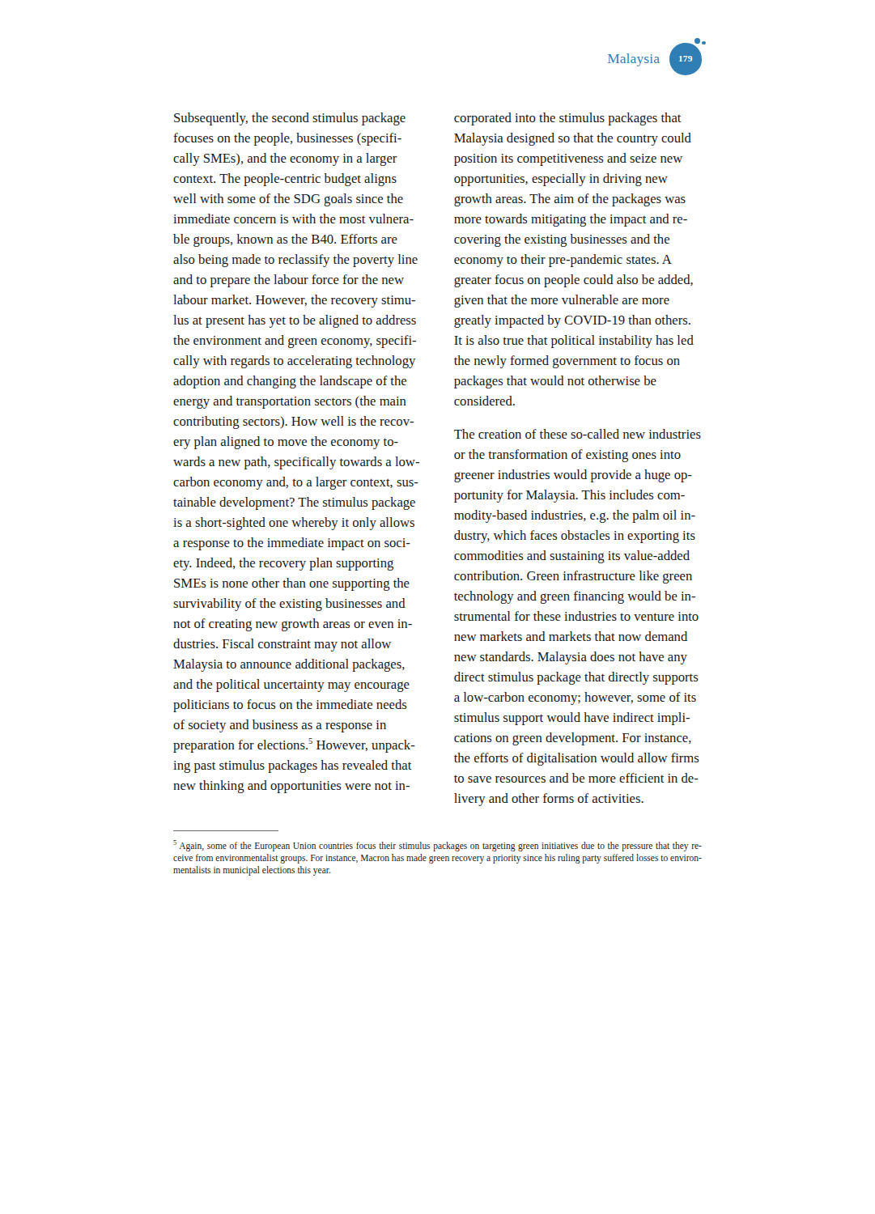Malaysia 179
Subsequently, the second stimulus package focuses on the people, businesses (specifically SMEs), and the economy in a larger context. The people-centric budget aligns well with some of the SDG goals since the immediate concern is with the most vulnerable groups, known as the B40. Efforts are also being made to reclassify the poverty line and to prepare the labour force for the new labour market. However, the recovery stimulus at present has yet to be aligned to address the environment and green economy, specifically with regards to accelerating technology adoption and changing the landscape of the energy and transportation sectors (the main contributing sectors). How well is the recovery plan aligned to move the economy towards a new path, specifically towards a low-carbon economy and, to a larger context, sustainable development? The stimulus package is a short-sighted one whereby it only allows a response to the immediate impact on society. Indeed, the recovery plan supporting SMEs is none other than one supporting the survivability of the existing businesses and not of creating new growth areas or even industries. Fiscal constraint may not allow Malaysia to announce additional packages, and the political uncertainty may encourage politicians to focus on the immediate needs of society and business as a response in preparation for elections.5 However, unpacking past stimulus packages has revealed that new thinking and opportunities were not incorporated into the stimulus packages that Malaysia designed so that the country could position its competitiveness and seize new opportunities, especially in driving new growth areas. The aim of the packages was more towards mitigating the impact and recovering the existing businesses and the economy to their pre-pandemic states. A greater focus on people could also be added, given that the more vulnerable are more greatly impacted by COVID-19 than others. It is also true that political instability has led the newly formed government to focus on packages that would not otherwise be considered.
The creation of these so-called new industries or the transformation of existing ones into greener industries would provide a huge opportunity for Malaysia. This includes commodity-based industries, e.g. the palm oil industry, which faces obstacles in exporting its commodities and sustaining its value-added contribution. Green infrastructure like green technology and green financing would be instrumental for these industries to venture into new markets and markets that now demand new standards. Malaysia does not have any direct stimulus package that directly supports a low-carbon economy; however, some of its stimulus support would have indirect implications on green development. For instance, the efforts of digitalisation would allow firms to save resources and be more efficient in delivery and other forms of activities.
5 Again, some of the European Union countries focus their stimulus packages on targeting green initiatives due to the pressure that they receive from environmentalist groups. For instance, Macron has made green recovery a priority since his ruling party suffered losses to environmentalists in municipal elections this year.